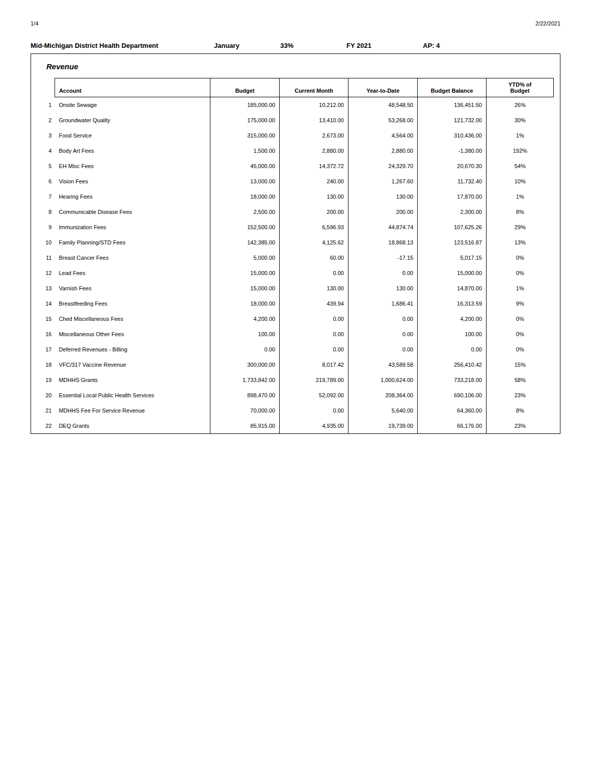1/4 2/22/2021
Mid-Michigan District Health Department January 33% FY 2021 AP: 4
Revenue
| | Account | Budget | Current Month | Year-to-Date | Budget Balance | YTD% of Budget |
| --- | --- | --- | --- | --- | --- | --- |
| 1 | Onsite Sewage | 185,000.00 | 10,212.00 | 48,548.50 | 136,451.50 | 26% |
| 2 | Groundwater Quality | 175,000.00 | 13,410.00 | 53,268.00 | 121,732.00 | 30% |
| 3 | Food Service | 315,000.00 | 2,673.00 | 4,564.00 | 310,436.00 | 1% |
| 4 | Body Art Fees | 1,500.00 | 2,880.00 | 2,880.00 | -1,380.00 | 192% |
| 5 | EH Misc Fees | 45,000.00 | 14,372.72 | 24,329.70 | 20,670.30 | 54% |
| 6 | Vision Fees | 13,000.00 | 240.00 | 1,267.60 | 11,732.40 | 10% |
| 7 | Hearing Fees | 18,000.00 | 130.00 | 130.00 | 17,870.00 | 1% |
| 8 | Communicable Disease Fees | 2,500.00 | 200.00 | 200.00 | 2,300.00 | 8% |
| 9 | Immunization Fees | 152,500.00 | 6,596.93 | 44,874.74 | 107,625.26 | 29% |
| 10 | Family Planning/STD Fees | 142,385.00 | 4,125.62 | 18,868.13 | 123,516.87 | 13% |
| 11 | Breast Cancer Fees | 5,000.00 | 60.00 | -17.15 | 5,017.15 | 0% |
| 12 | Lead Fees | 15,000.00 | 0.00 | 0.00 | 15,000.00 | 0% |
| 13 | Varnish Fees | 15,000.00 | 130.00 | 130.00 | 14,870.00 | 1% |
| 14 | Breastfeeding Fees | 18,000.00 | 439.94 | 1,686.41 | 16,313.59 | 9% |
| 15 | Ched Miscellaneous Fees | 4,200.00 | 0.00 | 0.00 | 4,200.00 | 0% |
| 16 | Miscellaneous Other Fees | 100.00 | 0.00 | 0.00 | 100.00 | 0% |
| 17 | Deferred Revenues - Billing | 0.00 | 0.00 | 0.00 | 0.00 | 0% |
| 18 | VFC/317 Vaccine Revenue | 300,000.00 | 8,017.42 | 43,589.58 | 256,410.42 | 15% |
| 19 | MDHHS Grants | 1,733,842.00 | 219,789.00 | 1,000,624.00 | 733,218.00 | 58% |
| 20 | Essential Local Public Health Services | 898,470.00 | 52,092.00 | 208,364.00 | 690,106.00 | 23% |
| 21 | MDHHS Fee For Service Revenue | 70,000.00 | 0.00 | 5,640.00 | 64,360.00 | 8% |
| 22 | DEQ Grants | 85,915.00 | 4,935.00 | 19,739.00 | 66,176.00 | 23% |